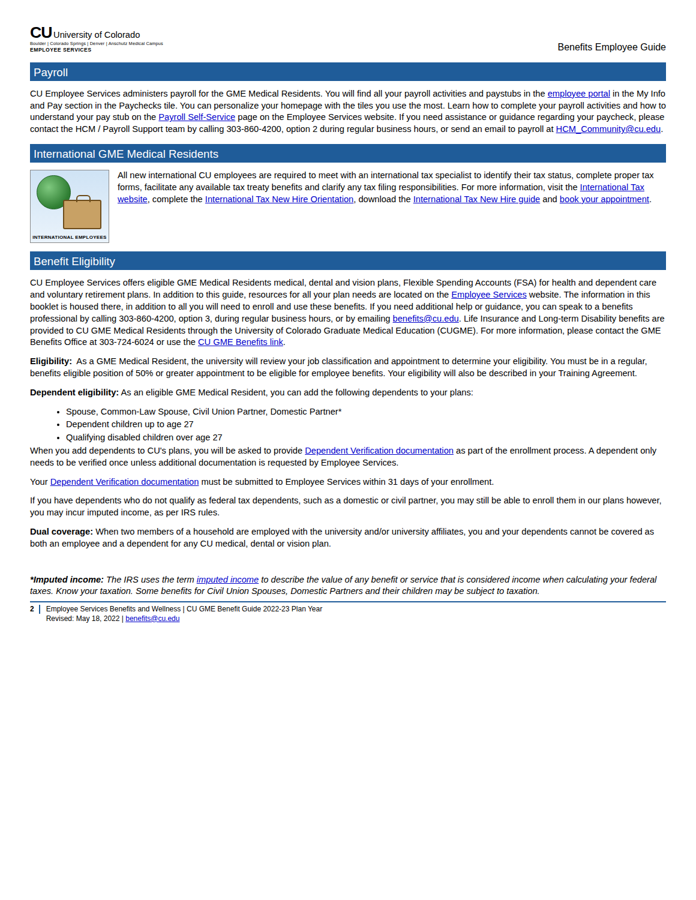CU University of Colorado
Boulder | Colorado Springs | Denver | Anschutz Medical Campus
EMPLOYEE SERVICES
Benefits Employee Guide
Payroll
CU Employee Services administers payroll for the GME Medical Residents. You will find all your payroll activities and paystubs in the employee portal in the My Info and Pay section in the Paychecks tile. You can personalize your homepage with the tiles you use the most. Learn how to complete your payroll activities and how to understand your pay stub on the Payroll Self-Service page on the Employee Services website. If you need assistance or guidance regarding your paycheck, please contact the HCM / Payroll Support team by calling 303-860-4200, option 2 during regular business hours, or send an email to payroll at HCM_Community@cu.edu.
International GME Medical Residents
INTERNATIONAL EMPLOYEES
All new international CU employees are required to meet with an international tax specialist to identify their tax status, complete proper tax forms, facilitate any available tax treaty benefits and clarify any tax filing responsibilities. For more information, visit the International Tax website, complete the International Tax New Hire Orientation, download the International Tax New Hire guide and book your appointment.
Benefit Eligibility
CU Employee Services offers eligible GME Medical Residents medical, dental and vision plans, Flexible Spending Accounts (FSA) for health and dependent care and voluntary retirement plans. In addition to this guide, resources for all your plan needs are located on the Employee Services website. The information in this booklet is housed there, in addition to all you will need to enroll and use these benefits. If you need additional help or guidance, you can speak to a benefits professional by calling 303-860-4200, option 3, during regular business hours, or by emailing benefits@cu.edu. Life Insurance and Long-term Disability benefits are provided to CU GME Medical Residents through the University of Colorado Graduate Medical Education (CUGME). For more information, please contact the GME Benefits Office at 303-724-6024 or use the CU GME Benefits link.
Eligibility: As a GME Medical Resident, the university will review your job classification and appointment to determine your eligibility. You must be in a regular, benefits eligible position of 50% or greater appointment to be eligible for employee benefits. Your eligibility will also be described in your Training Agreement.
Dependent eligibility: As an eligible GME Medical Resident, you can add the following dependents to your plans:
Spouse, Common-Law Spouse, Civil Union Partner, Domestic Partner*
Dependent children up to age 27
Qualifying disabled children over age 27
When you add dependents to CU's plans, you will be asked to provide Dependent Verification documentation as part of the enrollment process. A dependent only needs to be verified once unless additional documentation is requested by Employee Services.
Your Dependent Verification documentation must be submitted to Employee Services within 31 days of your enrollment.
If you have dependents who do not qualify as federal tax dependents, such as a domestic or civil partner, you may still be able to enroll them in our plans however, you may incur imputed income, as per IRS rules.
Dual coverage: When two members of a household are employed with the university and/or university affiliates, you and your dependents cannot be covered as both an employee and a dependent for any CU medical, dental or vision plan.
*Imputed income: The IRS uses the term imputed income to describe the value of any benefit or service that is considered income when calculating your federal taxes. Know your taxation. Some benefits for Civil Union Spouses, Domestic Partners and their children may be subject to taxation.
2
Employee Services Benefits and Wellness | CU GME Benefit Guide 2022-23 Plan Year
Revised: May 18, 2022 | benefits@cu.edu